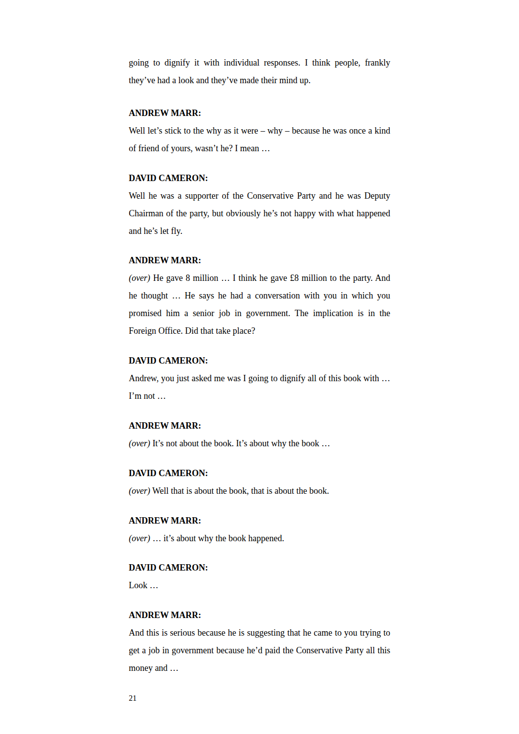going to dignify it with individual responses. I think people, frankly they’ve had a look and they’ve made their mind up.
ANDREW MARR:
Well let’s stick to the why as it were – why – because he was once a kind of friend of yours, wasn’t he? I mean …
DAVID CAMERON:
Well he was a supporter of the Conservative Party and he was Deputy Chairman of the party, but obviously he’s not happy with what happened and he’s let fly.
ANDREW MARR:
(over) He gave 8 million … I think he gave £8 million to the party. And he thought … He says he had a conversation with you in which you promised him a senior job in government. The implication is in the Foreign Office. Did that take place?
DAVID CAMERON:
Andrew, you just asked me was I going to dignify all of this book with … I’m not …
ANDREW MARR:
(over) It’s not about the book. It’s about why the book …
DAVID CAMERON:
(over) Well that is about the book, that is about the book.
ANDREW MARR:
(over) … it’s about why the book happened.
DAVID CAMERON:
Look …
ANDREW MARR:
And this is serious because he is suggesting that he came to you trying to get a job in government because he’d paid the Conservative Party all this money and …
21